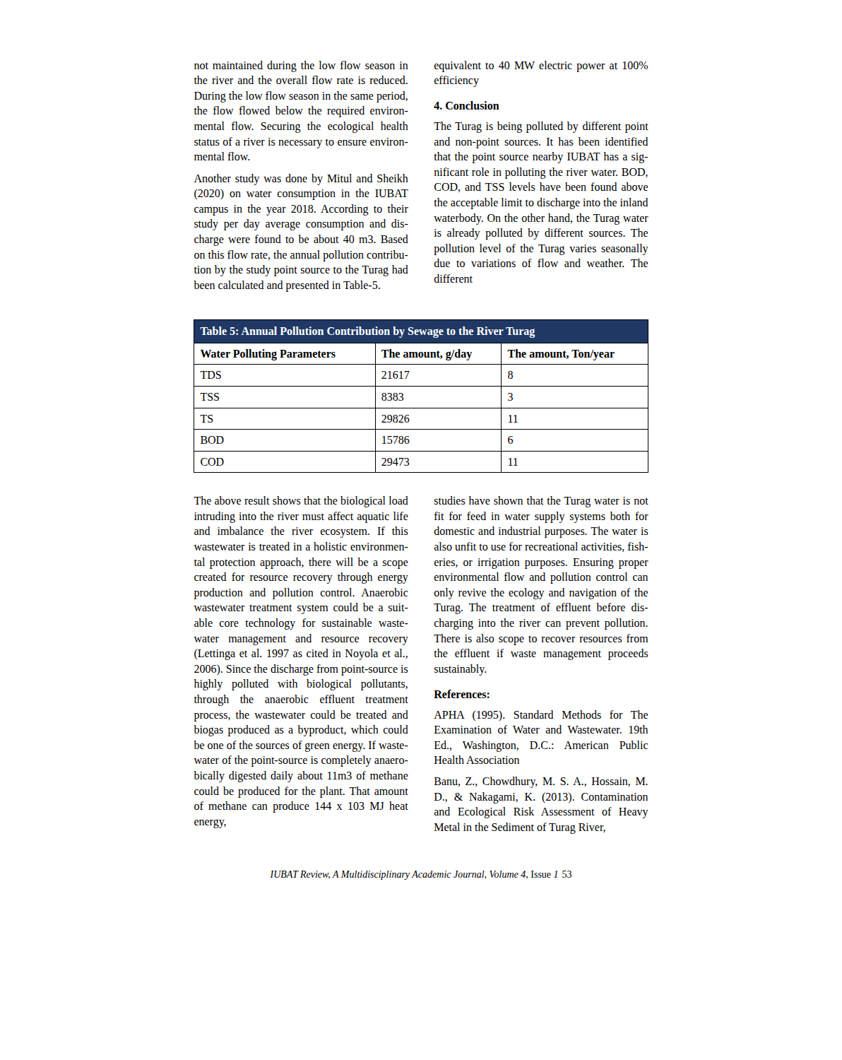not maintained during the low flow season in the river and the overall flow rate is reduced. During the low flow season in the same period, the flow flowed below the required environmental flow. Securing the ecological health status of a river is necessary to ensure environmental flow.
Another study was done by Mitul and Sheikh (2020) on water consumption in the IUBAT campus in the year 2018. According to their study per day average consumption and discharge were found to be about 40 m3. Based on this flow rate, the annual pollution contribution by the study point source to the Turag had been calculated and presented in Table-5.
equivalent to 40 MW electric power at 100% efficiency
4. Conclusion
The Turag is being polluted by different point and non-point sources. It has been identified that the point source nearby IUBAT has a significant role in polluting the river water. BOD, COD, and TSS levels have been found above the acceptable limit to discharge into the inland waterbody. On the other hand, the Turag water is already polluted by different sources. The pollution level of the Turag varies seasonally due to variations of flow and weather. The different
Table 5: Annual Pollution Contribution by Sewage to the River Turag
| Water Polluting Parameters | The amount, g/day | The amount, Ton/year |
| --- | --- | --- |
| TDS | 21617 | 8 |
| TSS | 8383 | 3 |
| TS | 29826 | 11 |
| BOD | 15786 | 6 |
| COD | 29473 | 11 |
The above result shows that the biological load intruding into the river must affect aquatic life and imbalance the river ecosystem. If this wastewater is treated in a holistic environmental protection approach, there will be a scope created for resource recovery through energy production and pollution control. Anaerobic wastewater treatment system could be a suitable core technology for sustainable wastewater management and resource recovery (Lettinga et al. 1997 as cited in Noyola et al., 2006). Since the discharge from point-source is highly polluted with biological pollutants, through the anaerobic effluent treatment process, the wastewater could be treated and biogas produced as a byproduct, which could be one of the sources of green energy. If wastewater of the point-source is completely anaerobically digested daily about 11m3 of methane could be produced for the plant. That amount of methane can produce 144 x 103 MJ heat energy,
studies have shown that the Turag water is not fit for feed in water supply systems both for domestic and industrial purposes. The water is also unfit to use for recreational activities, fisheries, or irrigation purposes. Ensuring proper environmental flow and pollution control can only revive the ecology and navigation of the Turag. The treatment of effluent before discharging into the river can prevent pollution. There is also scope to recover resources from the effluent if waste management proceeds sustainably.
References:
APHA (1995). Standard Methods for The Examination of Water and Wastewater. 19th Ed., Washington, D.C.: American Public Health Association
Banu, Z., Chowdhury, M. S. A., Hossain, M. D., & Nakagami, K. (2013). Contamination and Ecological Risk Assessment of Heavy Metal in the Sediment of Turag River,
IUBAT Review, A Multidisciplinary Academic Journal, Volume 4, Issue 153